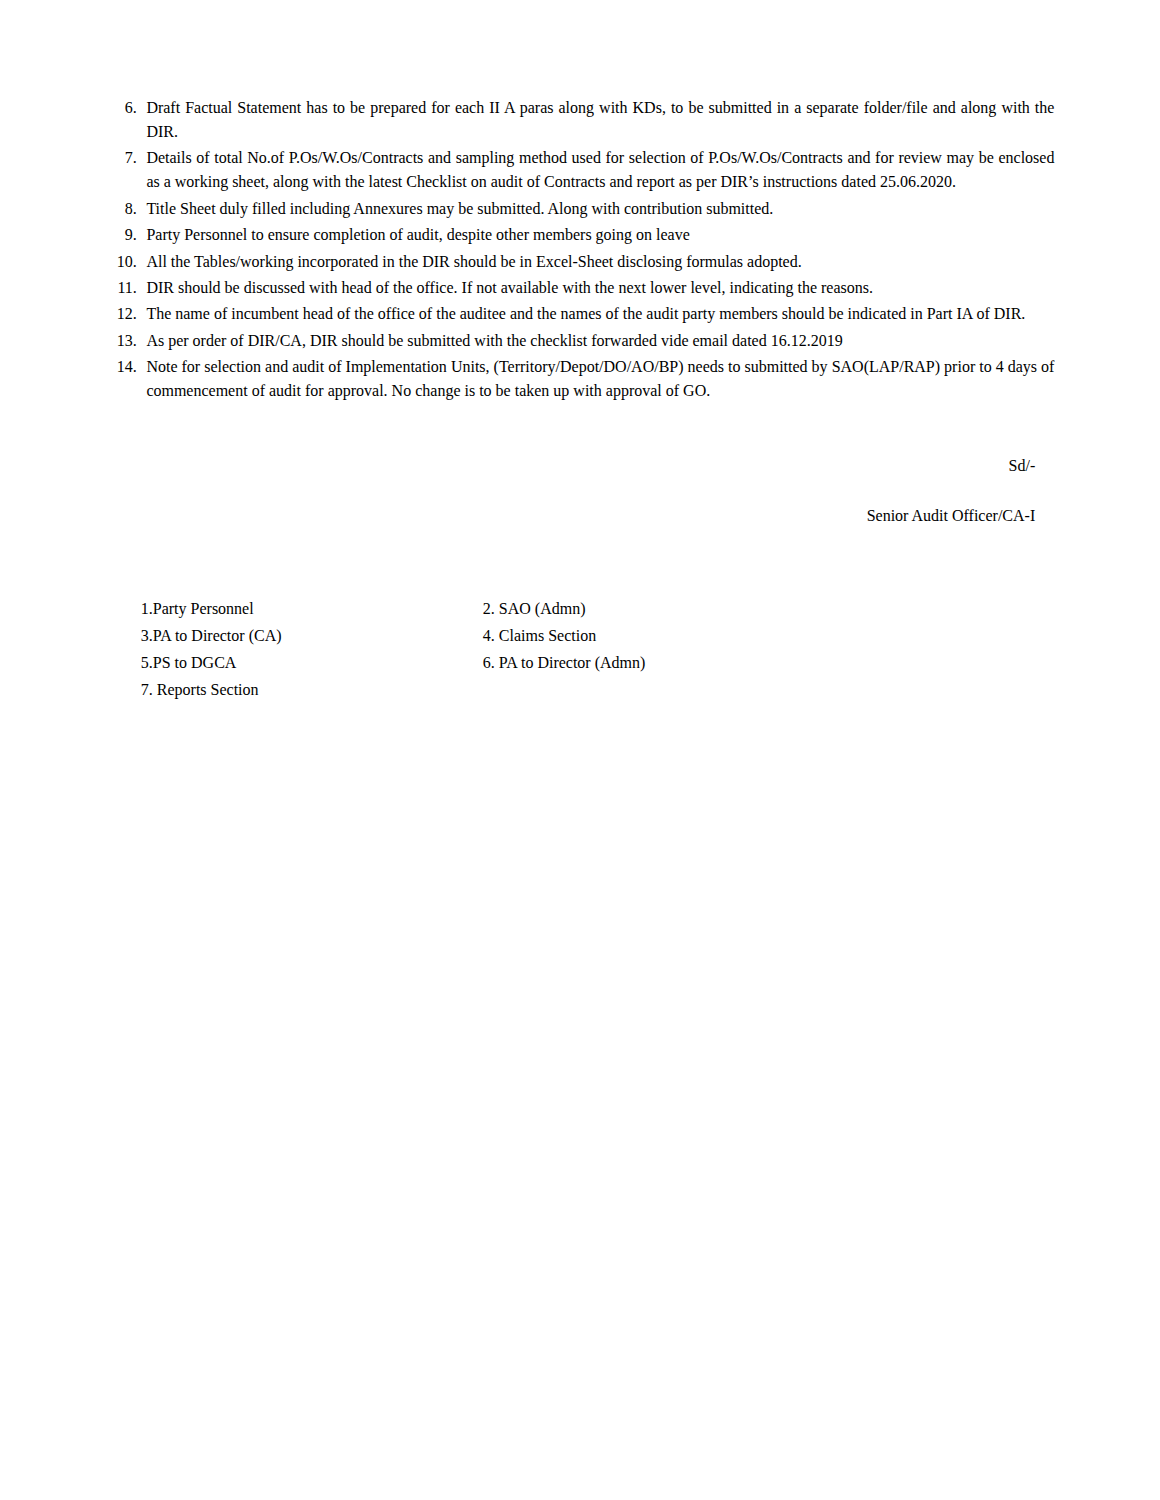Draft Factual Statement has to be prepared for each II A paras along with KDs, to be submitted in a separate folder/file and along with the DIR.
Details of total No.of P.Os/W.Os/Contracts and sampling method used for selection of P.Os/W.Os/Contracts and for review may be enclosed as a working sheet, along with the latest Checklist on audit of Contracts and report as per DIR’s instructions dated 25.06.2020.
Title Sheet duly filled including Annexures may be submitted. Along with contribution submitted.
Party Personnel to ensure completion of audit, despite other members going on leave
All the Tables/working incorporated in the DIR should be in Excel-Sheet disclosing formulas adopted.
DIR should be discussed with head of the office. If not available with the next lower level, indicating the reasons.
The name of incumbent head of the office of the auditee and the names of the audit party members should be indicated in Part IA of DIR.
As per order of DIR/CA, DIR should be submitted with the checklist forwarded vide email dated 16.12.2019
Note for selection and audit of Implementation Units, (Territory/Depot/DO/AO/BP) needs to submitted by SAO(LAP/RAP) prior to 4 days of commencement of audit for approval. No change is to be taken up with approval of GO.
Sd/-
Senior Audit Officer/CA-I
| 1.Party Personnel | 2. SAO (Admn) |
| 3.PA to Director (CA) | 4. Claims Section |
| 5.PS to DGCA | 6. PA to Director (Admn) |
| 7. Reports Section | |